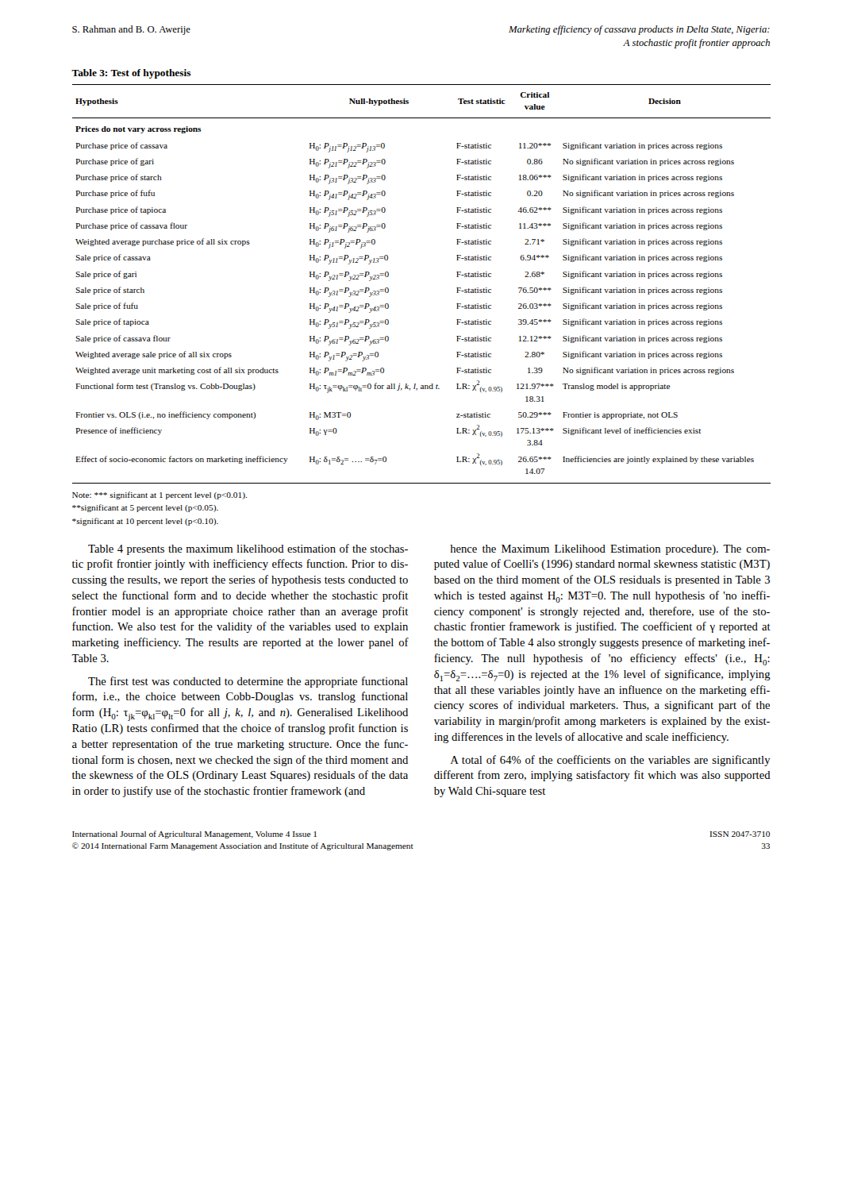S. Rahman and B. O. Awerije
Marketing efficiency of cassava products in Delta State, Nigeria:
A stochastic profit frontier approach
Table 3: Test of hypothesis
| Hypothesis | Null-hypothesis | Test statistic | Critical value | Decision |
| --- | --- | --- | --- | --- |
| Prices do not vary across regions |
| Purchase price of cassava | H 0 : P j11 = P j12 = P j13 =0 | F-statistic | 11.20*** | Significant variation in prices across regions |
| Purchase price of gari | H 0 : P j21 = P j22 = P j23 =0 | F-statistic | 0.86 | No significant variation in prices across regions |
| Purchase price of starch | H 0 : P j31 = P j32 = P j33 =0 | F-statistic | 18.06*** | Significant variation in prices across regions |
| Purchase price of fufu | H 0 : P j41 = P j42 = P j43 =0 | F-statistic | 0.20 | No significant variation in prices across regions |
| Purchase price of tapioca | H 0 : P j51 = P j52 = P j53 =0 | F-statistic | 46.62*** | Significant variation in prices across regions |
| Purchase price of cassava flour | H 0 : P j61 = P j62 = P j63 =0 | F-statistic | 11.43*** | Significant variation in prices across regions |
| Weighted average purchase price of all six crops | H 0 : P j1 = P j2 = P j3 =0 | F-statistic | 2.71* | Significant variation in prices across regions |
| Sale price of cassava | H 0 : P y11 = P y12 = P y13 =0 | F-statistic | 6.94*** | Significant variation in prices across regions |
| Sale price of gari | H 0 : P y21 = P y22 = P y23 =0 | F-statistic | 2.68* | Significant variation in prices across regions |
| Sale price of starch | H 0 : P y31 = P y32 = P y33 =0 | F-statistic | 76.50*** | Significant variation in prices across regions |
| Sale price of fufu | H 0 : P y41 = P y42 = P y43 =0 | F-statistic | 26.03*** | Significant variation in prices across regions |
| Sale price of tapioca | H 0 : P y51 = P y52 = P y53 =0 | F-statistic | 39.45*** | Significant variation in prices across regions |
| Sale price of cassava flour | H 0 : P y61 = P y62 = P y63 =0 | F-statistic | 12.12*** | Significant variation in prices across regions |
| Weighted average sale price of all six crops | H 0 : P y1 = P y2 = P y3 =0 | F-statistic | 2.80* | Significant variation in prices across regions |
| Weighted average unit marketing cost of all six products | H 0 : P m1 = P m2 = P m3 =0 | F-statistic | 1.39 | No significant variation in prices across regions |
| Functional form test (Translog vs. Cobb-Douglas) | H 0 : τ jk =φ kl =φ lt =0 for all j, k, l, and t. | LR: χ 2 (v, 0.95) | 121.97*** 18.31 | Translog model is appropriate |
| Frontier vs. OLS (i.e., no inefficiency component) | H 0 : M3T=0 | z-statistic | 50.29*** | Frontier is appropriate, not OLS |
| Presence of inefficiency | H 0 : γ=0 | LR: χ 2 (v, 0.95) | 175.13*** 3.84 | Significant level of inefficiencies exist |
| Effect of socio-economic factors on marketing inefficiency | H 0 : δ 1 =δ 2 = …. =δ 7 =0 | LR: χ 2 (v, 0.95) | 26.65*** 14.07 | Inefficiencies are jointly explained by these variables |
Note: *** significant at 1 percent level (p<0.01).
**significant at 5 percent level (p<0.05).
*significant at 10 percent level (p<0.10).
Table 4 presents the maximum likelihood estimation of the stochastic profit frontier jointly with inefficiency effects function. Prior to discussing the results, we report the series of hypothesis tests conducted to select the functional form and to decide whether the stochastic profit frontier model is an appropriate choice rather than an average profit function. We also test for the validity of the variables used to explain marketing inefficiency. The results are reported at the lower panel of Table 3.
The first test was conducted to determine the appropriate functional form, i.e., the choice between Cobb-Douglas vs. translog functional form (H0: τjk=φkl=φlt=0 for all j, k, l, and n). Generalised Likelihood Ratio (LR) tests confirmed that the choice of translog profit function is a better representation of the true marketing structure. Once the functional form is chosen, next we checked the sign of the third moment and the skewness of the OLS (Ordinary Least Squares) residuals of the data in order to justify use of the stochastic frontier framework (and
hence the Maximum Likelihood Estimation procedure). The computed value of Coelli's (1996) standard normal skewness statistic (M3T) based on the third moment of the OLS residuals is presented in Table 3 which is tested against H0: M3T=0. The null hypothesis of 'no inefficiency component' is strongly rejected and, therefore, use of the stochastic frontier framework is justified. The coefficient of γ reported at the bottom of Table 4 also strongly suggests presence of marketing inefficiency. The null hypothesis of 'no efficiency effects' (i.e., H0: δ1=δ2=….=δ7=0) is rejected at the 1% level of significance, implying that all these variables jointly have an influence on the marketing efficiency scores of individual marketers. Thus, a significant part of the variability in margin/profit among marketers is explained by the existing differences in the levels of allocative and scale inefficiency.
A total of 64% of the coefficients on the variables are significantly different from zero, implying satisfactory fit which was also supported by Wald Chi-square test
International Journal of Agricultural Management, Volume 4 Issue 1
© 2014 International Farm Management Association and Institute of Agricultural Management
ISSN 2047-3710
33